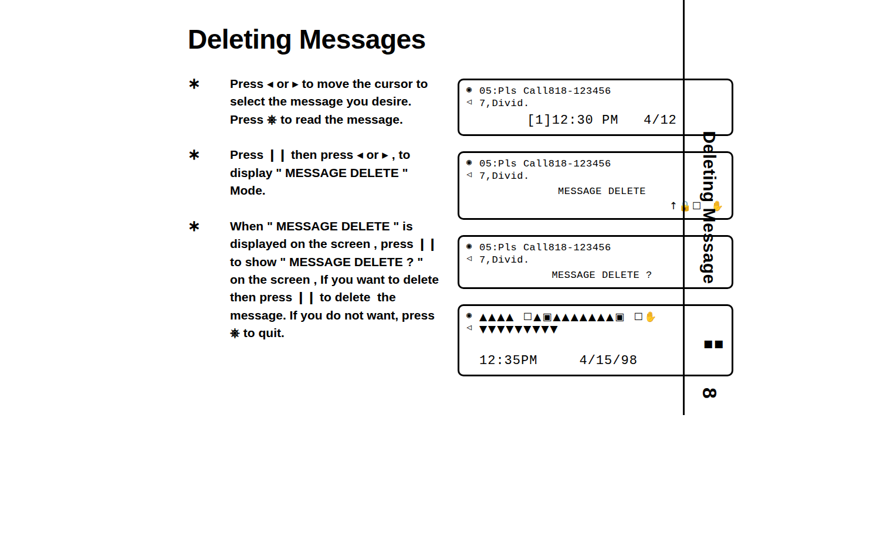Deleting Message
8
Deleting Messages
Press ◂ or ▸ to move the cursor to select the message you desire. Press ⎈ to read the message.
Press ❙❙ then press ◂ or ▸ , to display " MESSAGE DELETE " Mode.
When " MESSAGE DELETE " is displayed on the screen , press ❙❙ to show " MESSAGE DELETE ? " on the screen , If you want to delete then press ❙❙ to delete the message. If you do not want, press ⎈ to quit.
◉
05:Pls Call818-123456
◁
7,Divid.
[1]12:30 PM 4/12
◉
05:Pls Call818-123456
◁
7,Divid.
MESSAGE DELETE
↑🔒☐ ✋
◉
05:Pls Call818-123456
◁
7,Divid.
MESSAGE DELETE ?
◉
▲▲▲▲ ☐▲▣▲▲▲▲▲▲▲▣ ☐✋
◁
▼▼▼▼▼▼▼▼▼
■■
12:35PM 4/15/98